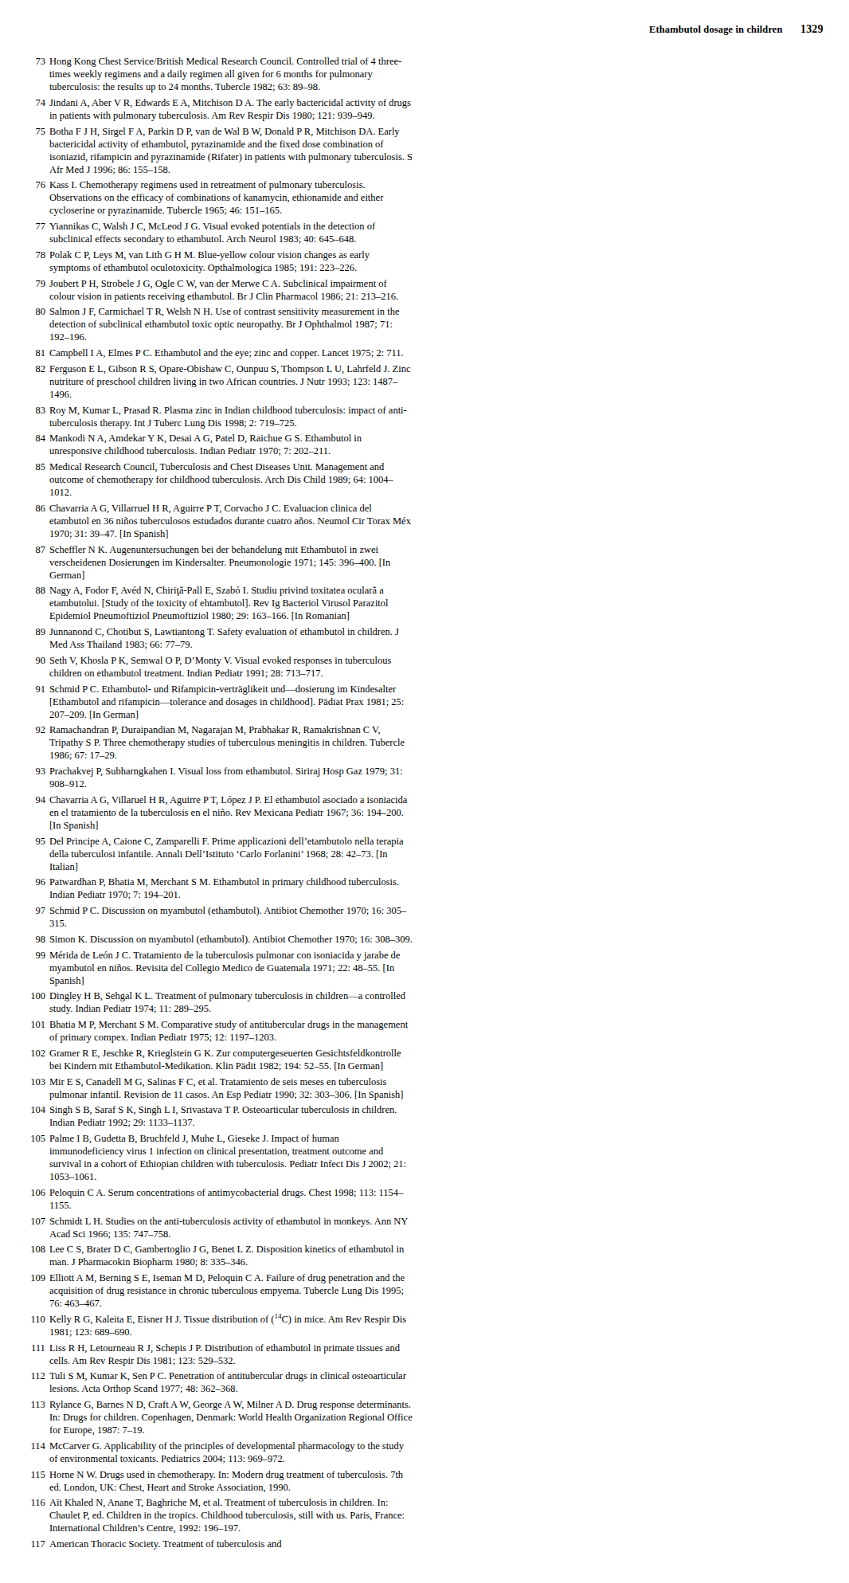Ethambutol dosage in children1329
73 Hong Kong Chest Service/British Medical Research Council. Controlled trial of 4 three-times weekly regimens and a daily regimen all given for 6 months for pulmonary tuberculosis: the results up to 24 months. Tubercle 1982; 63: 89–98.
74 Jindani A, Aber V R, Edwards E A, Mitchison D A. The early bactericidal activity of drugs in patients with pulmonary tuberculosis. Am Rev Respir Dis 1980; 121: 939–949.
75 Botha F J H, Sirgel F A, Parkin D P, van de Wal B W, Donald P R, Mitchison DA. Early bactericidal activity of ethambutol, pyrazinamide and the fixed dose combination of isoniazid, rifampicin and pyrazinamide (Rifater) in patients with pulmonary tuberculosis. S Afr Med J 1996; 86: 155–158.
76 Kass I. Chemotherapy regimens used in retreatment of pulmonary tuberculosis. Observations on the efficacy of combinations of kanamycin, ethionamide and either cycloserine or pyrazinamide. Tubercle 1965; 46: 151–165.
77 Yiannikas C, Walsh J C, McLeod J G. Visual evoked potentials in the detection of subclinical effects secondary to ethambutol. Arch Neurol 1983; 40: 645–648.
78 Polak C P, Leys M, van Lith G H M. Blue-yellow colour vision changes as early symptoms of ethambutol oculotoxicity. Opthalmologica 1985; 191: 223–226.
79 Joubert P H, Strobele J G, Ogle C W, van der Merwe C A. Subclinical impairment of colour vision in patients receiving ethambutol. Br J Clin Pharmacol 1986; 21: 213–216.
80 Salmon J F, Carmichael T R, Welsh N H. Use of contrast sensitivity measurement in the detection of subclinical ethambutol toxic optic neuropathy. Br J Ophthalmol 1987; 71: 192–196.
81 Campbell I A, Elmes P C. Ethambutol and the eye; zinc and copper. Lancet 1975; 2: 711.
82 Ferguson E L, Gibson R S, Opare-Obishaw C, Ounpuu S, Thompson L U, Lahrfeld J. Zinc nutriture of preschool children living in two African countries. J Nutr 1993; 123: 1487–1496.
83 Roy M, Kumar L, Prasad R. Plasma zinc in Indian childhood tuberculosis: impact of anti-tuberculosis therapy. Int J Tuberc Lung Dis 1998; 2: 719–725.
84 Mankodi N A, Amdekar Y K, Desai A G, Patel D, Raichue G S. Ethambutol in unresponsive childhood tuberculosis. Indian Pediatr 1970; 7: 202–211.
85 Medical Research Council, Tuberculosis and Chest Diseases Unit. Management and outcome of chemotherapy for childhood tuberculosis. Arch Dis Child 1989; 64: 1004–1012.
86 Chavarria A G, Villarruel H R, Aguirre P T, Corvacho J C. Evaluacion clinica del etambutol en 36 niños tuberculosos estudados durante cuatro años. Neumol Cir Torax Méx 1970; 31: 39–47. [In Spanish]
87 Scheffler N K. Augenuntersuchungen bei der behandelung mit Ethambutol in zwei verscheidenen Dosierungen im Kindersalter. Pneumonologie 1971; 145: 396–400. [In German]
88 Nagy A, Fodor F, Avéd N, Chiriţă-Pall E, Szabó I. Studiu privind toxitatea oculară a etambutolui. [Study of the toxicity of ehtambutol]. Rev Ig Bacteriol Virusol Parazitol Epidemiol Pneumoftiziol Pneumoftiziol 1980; 29: 163–166. [In Romanian]
89 Junnanond C, Chotibut S, Lawtiantong T. Safety evaluation of ethambutol in children. J Med Ass Thailand 1983; 66: 77–79.
90 Seth V, Khosla P K, Semwal O P, D’Monty V. Visual evoked responses in tuberculous children on ethambutol treatment. Indian Pediatr 1991; 28: 713–717.
91 Schmid P C. Ethambutol- und Rifampicin-verträglikeit und—dosierung im Kindesalter [Ethambutol and rifampicin—tolerance and dosages in childhood]. Pädiat Prax 1981; 25: 207–209. [In German]
92 Ramachandran P, Duraipandian M, Nagarajan M, Prabhakar R, Ramakrishnan C V, Tripathy S P. Three chemotherapy studies of tuberculous meningitis in children. Tubercle 1986; 67: 17–29.
93 Prachakvej P, Subharngkahen I. Visual loss from ethambutol. Siriraj Hosp Gaz 1979; 31: 908–912.
94 Chavarria A G, Villaruel H R, Aguirre P T, López J P. El ethambutol asociado a isoniacida en el tratamiento de la tuberculosis en el niño. Rev Mexicana Pediatr 1967; 36: 194–200. [In Spanish]
95 Del Principe A, Caione C, Zamparelli F. Prime applicazioni dell’etambutolo nella terapia della tuberculosi infantile. Annali Dell’Istituto ‘Carlo Forlanini’ 1968; 28: 42–73. [In Italian]
96 Patwardhan P, Bhatia M, Merchant S M. Ethambutol in primary childhood tuberculosis. Indian Pediatr 1970; 7: 194–201.
97 Schmid P C. Discussion on myambutol (ethambutol). Antibiot Chemother 1970; 16: 305–315.
98 Simon K. Discussion on myambutol (ethambutol). Antibiot Chemother 1970; 16: 308–309.
99 Mérida de León J C. Tratamiento de la tuberculosis pulmonar con isoniacida y jarabe de myambutol en niños. Revisita del Collegio Medico de Guatemala 1971; 22: 48–55. [In Spanish]
100 Dingley H B, Sehgal K L. Treatment of pulmonary tuberculosis in children—a controlled study. Indian Pediatr 1974; 11: 289–295.
101 Bhatia M P, Merchant S M. Comparative study of antitubercular drugs in the management of primary compex. Indian Pediatr 1975; 12: 1197–1203.
102 Gramer R E, Jeschke R, Krieglstein G K. Zur computergeseuerten Gesichtsfeldkontrolle bei Kindern mit Ethambutol-Medikation. Klin Pädit 1982; 194: 52–55. [In German]
103 Mir E S, Canadell M G, Salinas F C, et al. Tratamiento de seis meses en tuberculosis pulmonar infantil. Revision de 11 casos. An Esp Pediatr 1990; 32: 303–306. [In Spanish]
104 Singh S B, Saraf S K, Singh L I, Srivastava T P. Osteoarticular tuberculosis in children. Indian Pediatr 1992; 29: 1133–1137.
105 Palme I B, Gudetta B, Bruchfeld J, Muhe L, Gieseke J. Impact of human immunodeficiency virus 1 infection on clinical presentation, treatment outcome and survival in a cohort of Ethiopian children with tuberculosis. Pediatr Infect Dis J 2002; 21: 1053–1061.
106 Peloquin C A. Serum concentrations of antimycobacterial drugs. Chest 1998; 113: 1154–1155.
107 Schmidt L H. Studies on the anti-tuberculosis activity of ethambutol in monkeys. Ann NY Acad Sci 1966; 135: 747–758.
108 Lee C S, Brater D C, Gambertoglio J G, Benet L Z. Disposition kinetics of ethambutol in man. J Pharmacokin Biopharm 1980; 8: 335–346.
109 Elliott A M, Berning S E, Iseman M D, Peloquin C A. Failure of drug penetration and the acquisition of drug resistance in chronic tuberculous empyema. Tubercle Lung Dis 1995; 76: 463–467.
110 Kelly R G, Kaleita E, Eisner H J. Tissue distribution of (14C) in mice. Am Rev Respir Dis 1981; 123: 689–690.
111 Liss R H, Letourneau R J, Schepis J P. Distribution of ethambutol in primate tissues and cells. Am Rev Respir Dis 1981; 123: 529–532.
112 Tuli S M, Kumar K, Sen P C. Penetration of antitubercular drugs in clinical osteoarticular lesions. Acta Orthop Scand 1977; 48: 362–368.
113 Rylance G, Barnes N D, Craft A W, George A W, Milner A D. Drug response determinants. In: Drugs for children. Copenhagen, Denmark: World Health Organization Regional Office for Europe, 1987: 7–19.
114 McCarver G. Applicability of the principles of developmental pharmacology to the study of environmental toxicants. Pediatrics 2004; 113: 969–972.
115 Horne N W. Drugs used in chemotherapy. In: Modern drug treatment of tuberculosis. 7th ed. London, UK: Chest, Heart and Stroke Association, 1990.
116 Aït Khaled N, Anane T, Baghriche M, et al. Treatment of tuberculosis in children. In: Chaulet P, ed. Children in the tropics. Childhood tuberculosis, still with us. Paris, France: International Children’s Centre, 1992: 196–197.
117 American Thoracic Society. Treatment of tuberculosis and